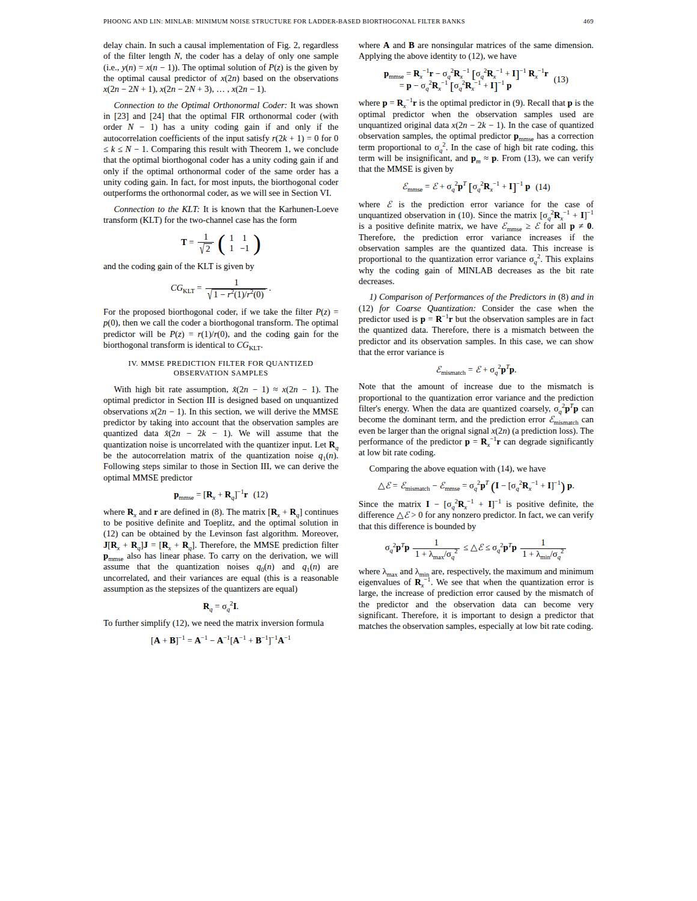Phoong and Lin: MINLAB: Minimum Noise Structure for Ladder-Based Biorthogonal Filter Banks 469
delay chain. In such a causal implementation of Fig. 2, regardless of the filter length N, the coder has a delay of only one sample (i.e., y(n) = x(n − 1)). The optimal solution of P(z) is the given by the optimal causal predictor of x(2n) based on the observations x(2n − 2N + 1), x(2n − 2N + 3), … , x(2n − 1).
Connection to the Optimal Orthonormal Coder: It was shown in [23] and [24] that the optimal FIR orthonormal coder (with order N − 1) has a unity coding gain if and only if the autocorrelation coefficients of the input satisfy r(2k + 1) = 0 for 0 ≤ k ≤ N − 1. Comparing this result with Theorem 1, we conclude that the optimal biorthogonal coder has a unity coding gain if and only if the optimal orthonormal coder of the same order has a unity coding gain. In fact, for most inputs, the biorthogonal coder outperforms the orthonormal coder, as we will see in Section VI.
Connection to the KLT: It is known that the Karhunen-Loeve transform (KLT) for the two-channel case has the form
T = 1√2 (
| 1 | 1 |
| 1 | −1 |
)
and the coding gain of the KLT is given by
CGKLT = 1 √1 − r2(1)/r2(0) .
For the proposed biorthogonal coder, if we take the filter P(z) = p(0), then we call the coder a biorthogonal transform. The optimal predictor will be P(z) = r(1)/r(0), and the coding gain for the biorthogonal transform is identical to CGKLT.
IV. MMSE Prediction Filter for Quantized Observation Samples
With high bit rate assumption, x̂(2n − 1) ≈ x(2n − 1). The optimal predictor in Section III is designed based on unquantized observations x(2n − 1). In this section, we will derive the MMSE predictor by taking into account that the observation samples are quantized data x̂(2n − 2k − 1). We will assume that the quantization noise is uncorrelated with the quantizer input. Let Rq be the autocorrelation matrix of the quantization noise q1(n). Following steps similar to those in Section III, we can derive the optimal MMSE predictor
pmmse = [Rx + Rq]−1r (12)
where Rx and r are defined in (8). The matrix [Rx + Rq] continues to be positive definite and Toeplitz, and the optimal solution in (12) can be obtained by the Levinson fast algorithm. Moreover, J[Rx + Rq]J = [Rx + Rq]. Therefore, the MMSE prediction filter pmmse also has linear phase. To carry on the derivation, we will assume that the quantization noises q0(n) and q1(n) are uncorrelated, and their variances are equal (this is a reasonable assumption as the stepsizes of the quantizers are equal)
Rq = σq2I.
To further simplify (12), we need the matrix inversion formula
[A + B]−1 = A−1 − A−1[A−1 + B−1]−1A−1
where A and B are nonsingular matrices of the same dimension. Applying the above identity to (12), we have
pmmse = Rx−1r − σq2Rx−1 [σq2Rx−1 + I]−1 Rx−1r
= p − σq2Rx−1 [σq2Rx−1 + I]−1 p
(13)
where p = Rx−1r is the optimal predictor in (9). Recall that p is the optimal predictor when the observation samples used are unquantized original data x(2n − 2k − 1). In the case of quantized observation samples, the optimal predictor pmmse has a correction term proportional to σq2. In the case of high bit rate coding, this term will be insignificant, and pm ≈ p. From (13), we can verify that the MMSE is given by
ℰmmse = ℰ + σq2pT [σq2Rx−1 + I]−1 p (14)
where ℰ is the prediction error variance for the case of unquantized observation in (10). Since the matrix [σq2Rx−1 + I]−1 is a positive definite matrix, we have ℰmmse ≥ ℰ for all p ≠ 0. Therefore, the prediction error variance increases if the observation samples are the quantized data. This increase is proportional to the quantization error variance σq2. This explains why the coding gain of MINLAB decreases as the bit rate decreases.
1) Comparison of Performances of the Predictors in (8) and in (12) for Coarse Quantization: Consider the case when the predictor used is p = R−1r but the observation samples are in fact the quantized data. Therefore, there is a mismatch between the predictor and its observation samples. In this case, we can show that the error variance is
ℰmismatch = ℰ + σq2pTp.
Note that the amount of increase due to the mismatch is proportional to the quantization error variance and the prediction filter's energy. When the data are quantized coarsely, σq2pTp can become the dominant term, and the prediction error ℰmismatch can even be larger than the orignal signal x(2n) (a prediction loss). The performance of the predictor p = Rx−1r can degrade significantly at low bit rate coding.
Comparing the above equation with (14), we have
△ℰ = ℰmismatch − ℰmmse = σq2pT (I − [σq2Rx−1 + I]−1) p.
Since the matrix I − [σq2Rx−1 + I]−1 is positive definite, the difference △ℰ > 0 for any nonzero predictor. In fact, we can verify that this difference is bounded by
σq2pTp 11 + λmax/σq2 ≤ △ℰ ≤ σq2pTp 11 + λmin/σq2
where λmax and λmin are, respectively, the maximum and minimum eigenvalues of Rx−1. We see that when the quantization error is large, the increase of prediction error caused by the mismatch of the predictor and the observation data can become very significant. Therefore, it is important to design a predictor that matches the observation samples, especially at low bit rate coding.